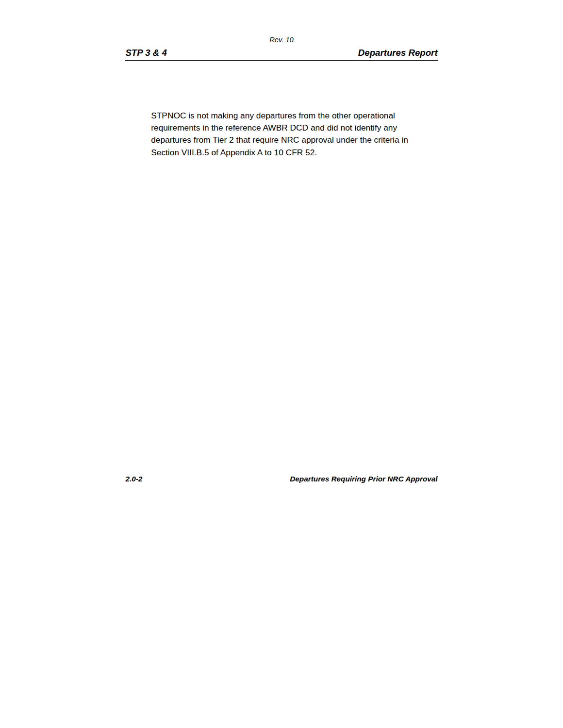Rev. 10
STP 3 & 4 Departures Report
STPNOC is not making any departures from the other operational requirements in the reference AWBR DCD and did not identify any departures from Tier 2 that require NRC approval under the criteria in Section VIII.B.5 of Appendix A to 10 CFR 52.
2.0-2 Departures Requiring Prior NRC Approval